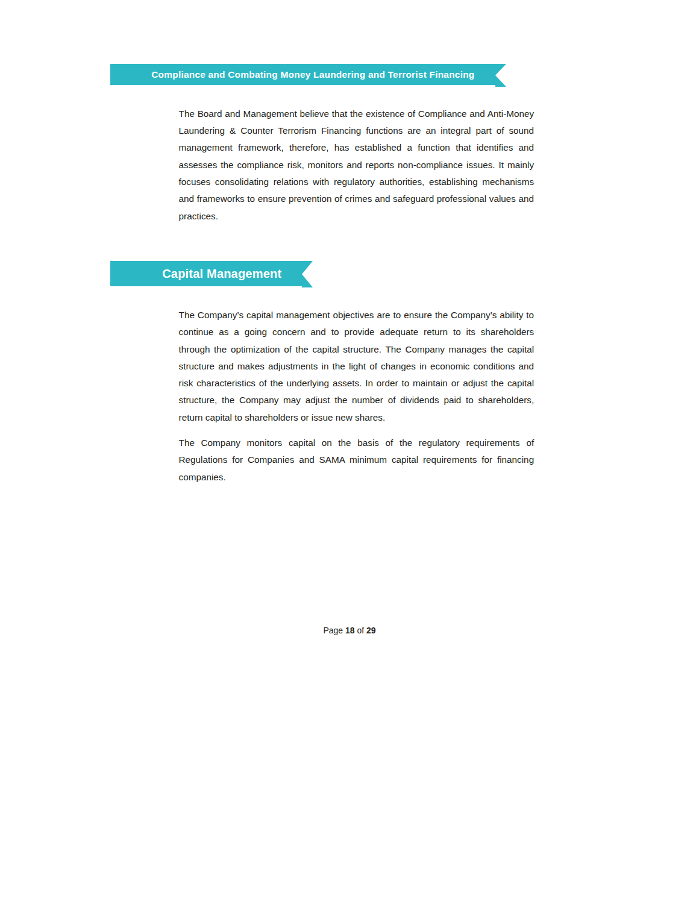Compliance and Combating Money Laundering and Terrorist Financing
The Board and Management believe that the existence of Compliance and Anti-Money Laundering & Counter Terrorism Financing functions are an integral part of sound management framework, therefore, has established a function that identifies and assesses the compliance risk, monitors and reports non-compliance issues. It mainly focuses consolidating relations with regulatory authorities, establishing mechanisms and frameworks to ensure prevention of crimes and safeguard professional values and practices.
Capital Management
The Company’s capital management objectives are to ensure the Company’s ability to continue as a going concern and to provide adequate return to its shareholders through the optimization of the capital structure. The Company manages the capital structure and makes adjustments in the light of changes in economic conditions and risk characteristics of the underlying assets. In order to maintain or adjust the capital structure, the Company may adjust the number of dividends paid to shareholders, return capital to shareholders or issue new shares.
The Company monitors capital on the basis of the regulatory requirements of Regulations for Companies and SAMA minimum capital requirements for financing companies.
Page 18 of 29